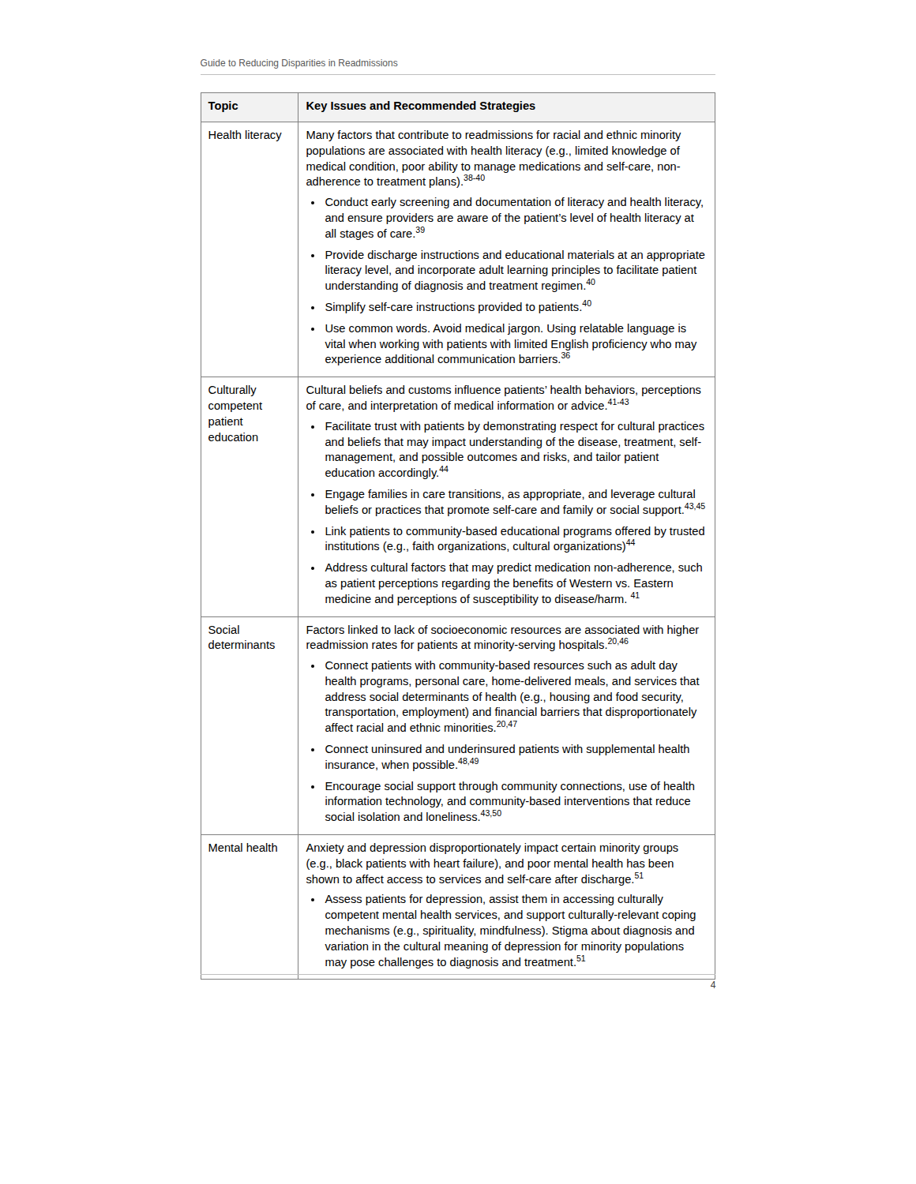Guide to Reducing Disparities in Readmissions
| Topic | Key Issues and Recommended Strategies |
| --- | --- |
| Health literacy | Many factors that contribute to readmissions for racial and ethnic minority populations are associated with health literacy (e.g., limited knowledge of medical condition, poor ability to manage medications and self-care, non-adherence to treatment plans). 38-40 Conduct early screening and documentation of literacy and health literacy, and ensure providers are aware of the patient’s level of health literacy at all stages of care. 39 Provide discharge instructions and educational materials at an appropriate literacy level, and incorporate adult learning principles to facilitate patient understanding of diagnosis and treatment regimen. 40 Simplify self-care instructions provided to patients. 40 Use common words. Avoid medical jargon. Using relatable language is vital when working with patients with limited English proficiency who may experience additional communication barriers. 36 |
| Culturally competent patient education | Cultural beliefs and customs influence patients’ health behaviors, perceptions of care, and interpretation of medical information or advice. 41-43 Facilitate trust with patients by demonstrating respect for cultural practices and beliefs that may impact understanding of the disease, treatment, self-management, and possible outcomes and risks, and tailor patient education accordingly. 44 Engage families in care transitions, as appropriate, and leverage cultural beliefs or practices that promote self-care and family or social support. 43,45 Link patients to community-based educational programs offered by trusted institutions (e.g., faith organizations, cultural organizations) 44 Address cultural factors that may predict medication non-adherence, such as patient perceptions regarding the benefits of Western vs. Eastern medicine and perceptions of susceptibility to disease/harm. 41 |
| Social determinants | Factors linked to lack of socioeconomic resources are associated with higher readmission rates for patients at minority-serving hospitals. 20,46 Connect patients with community-based resources such as adult day health programs, personal care, home-delivered meals, and services that address social determinants of health (e.g., housing and food security, transportation, employment) and financial barriers that disproportionately affect racial and ethnic minorities. 20,47 Connect uninsured and underinsured patients with supplemental health insurance, when possible. 48,49 Encourage social support through community connections, use of health information technology, and community-based interventions that reduce social isolation and loneliness. 43,50 |
| Mental health | Anxiety and depression disproportionately impact certain minority groups (e.g., black patients with heart failure), and poor mental health has been shown to affect access to services and self-care after discharge. 51 Assess patients for depression, assist them in accessing culturally competent mental health services, and support culturally-relevant coping mechanisms (e.g., spirituality, mindfulness). Stigma about diagnosis and variation in the cultural meaning of depression for minority populations may pose challenges to diagnosis and treatment. 51 |
4